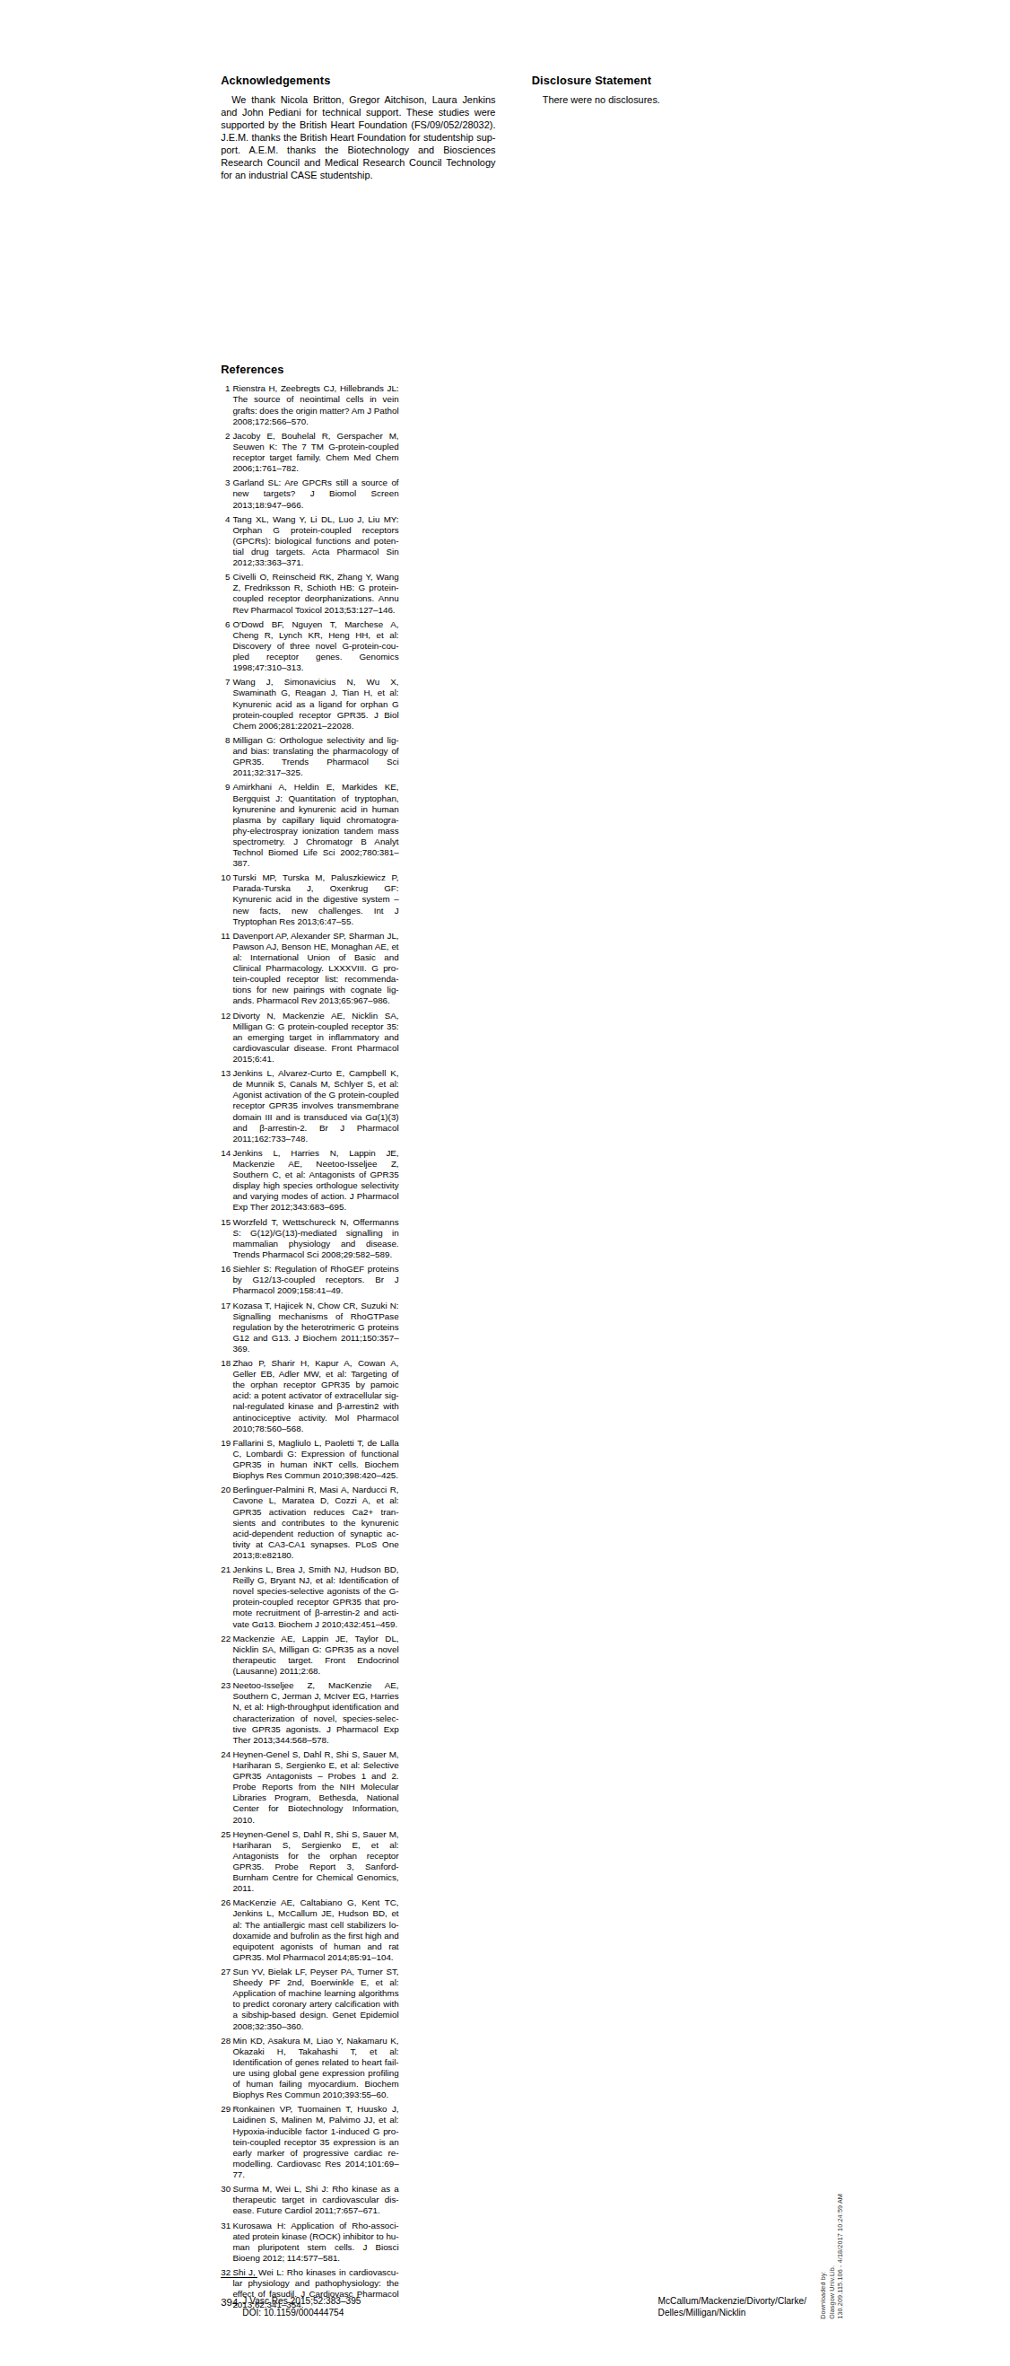Acknowledgements
We thank Nicola Britton, Gregor Aitchison, Laura Jenkins and John Pediani for technical support. These studies were supported by the British Heart Foundation (FS/09/052/28032). J.E.M. thanks the British Heart Foundation for studentship support. A.E.M. thanks the Biotechnology and Biosciences Research Council and Medical Research Council Technology for an industrial CASE studentship.
Disclosure Statement
There were no disclosures.
References
Rienstra H, Zeebregts CJ, Hillebrands JL: The source of neointimal cells in vein grafts: does the origin matter? Am J Pathol 2008;172:566–570.
Jacoby E, Bouhelal R, Gerspacher M, Seuwen K: The 7 TM G-protein-coupled receptor target family. Chem Med Chem 2006;1:761–782.
Garland SL: Are GPCRs still a source of new targets? J Biomol Screen 2013;18:947–966.
Tang XL, Wang Y, Li DL, Luo J, Liu MY: Orphan G protein-coupled receptors (GPCRs): biological functions and potential drug targets. Acta Pharmacol Sin 2012;33:363–371.
Civelli O, Reinscheid RK, Zhang Y, Wang Z, Fredriksson R, Schioth HB: G protein-coupled receptor deorphanizations. Annu Rev Pharmacol Toxicol 2013;53:127–146.
O'Dowd BF, Nguyen T, Marchese A, Cheng R, Lynch KR, Heng HH, et al: Discovery of three novel G-protein-coupled receptor genes. Genomics 1998;47:310–313.
Wang J, Simonavicius N, Wu X, Swaminath G, Reagan J, Tian H, et al: Kynurenic acid as a ligand for orphan G protein-coupled receptor GPR35. J Biol Chem 2006;281:22021–22028.
Milligan G: Orthologue selectivity and ligand bias: translating the pharmacology of GPR35. Trends Pharmacol Sci 2011;32:317–325.
Amirkhani A, Heldin E, Markides KE, Bergquist J: Quantitation of tryptophan, kynurenine and kynurenic acid in human plasma by capillary liquid chromatography-electrospray ionization tandem mass spectrometry. J Chromatogr B Analyt Technol Biomed Life Sci 2002;780:381–387.
Turski MP, Turska M, Paluszkiewicz P, Parada-Turska J, Oxenkrug GF: Kynurenic acid in the digestive system – new facts, new challenges. Int J Tryptophan Res 2013;6:47–55.
Davenport AP, Alexander SP, Sharman JL, Pawson AJ, Benson HE, Monaghan AE, et al: International Union of Basic and Clinical Pharmacology. LXXXVIII. G protein-coupled receptor list: recommendations for new pairings with cognate ligands. Pharmacol Rev 2013;65:967–986.
Divorty N, Mackenzie AE, Nicklin SA, Milligan G: G protein-coupled receptor 35: an emerging target in inflammatory and cardiovascular disease. Front Pharmacol 2015;6:41.
Jenkins L, Alvarez-Curto E, Campbell K, de Munnik S, Canals M, Schlyer S, et al: Agonist activation of the G protein-coupled receptor GPR35 involves transmembrane domain III and is transduced via Gα(1)(3) and β-arrestin-2. Br J Pharmacol 2011;162:733–748.
Jenkins L, Harries N, Lappin JE, Mackenzie AE, Neetoo-Isseljee Z, Southern C, et al: Antagonists of GPR35 display high species orthologue selectivity and varying modes of action. J Pharmacol Exp Ther 2012;343:683–695.
Worzfeld T, Wettschureck N, Offermanns S: G(12)/G(13)-mediated signalling in mammalian physiology and disease. Trends Pharmacol Sci 2008;29:582–589.
Siehler S: Regulation of RhoGEF proteins by G12/13-coupled receptors. Br J Pharmacol 2009;158:41–49.
Kozasa T, Hajicek N, Chow CR, Suzuki N: Signalling mechanisms of RhoGTPase regulation by the heterotrimeric G proteins G12 and G13. J Biochem 2011;150:357–369.
Zhao P, Sharir H, Kapur A, Cowan A, Geller EB, Adler MW, et al: Targeting of the orphan receptor GPR35 by pamoic acid: a potent activator of extracellular signal-regulated kinase and β-arrestin2 with antinociceptive activity. Mol Pharmacol 2010;78:560–568.
Fallarini S, Magliulo L, Paoletti T, de Lalla C, Lombardi G: Expression of functional GPR35 in human iNKT cells. Biochem Biophys Res Commun 2010;398:420–425.
Berlinguer-Palmini R, Masi A, Narducci R, Cavone L, Maratea D, Cozzi A, et al: GPR35 activation reduces Ca2+ transients and contributes to the kynurenic acid-dependent reduction of synaptic activity at CA3-CA1 synapses. PLoS One 2013;8:e82180.
Jenkins L, Brea J, Smith NJ, Hudson BD, Reilly G, Bryant NJ, et al: Identification of novel species-selective agonists of the G-protein-coupled receptor GPR35 that promote recruitment of β-arrestin-2 and activate Gα13. Biochem J 2010;432:451–459.
Mackenzie AE, Lappin JE, Taylor DL, Nicklin SA, Milligan G: GPR35 as a novel therapeutic target. Front Endocrinol (Lausanne) 2011;2:68.
Neetoo-Isseljee Z, MacKenzie AE, Southern C, Jerman J, McIver EG, Harries N, et al: High-throughput identification and characterization of novel, species-selective GPR35 agonists. J Pharmacol Exp Ther 2013;344:568–578.
Heynen-Genel S, Dahl R, Shi S, Sauer M, Hariharan S, Sergienko E, et al: Selective GPR35 Antagonists – Probes 1 and 2. Probe Reports from the NIH Molecular Libraries Program, Bethesda, National Center for Biotechnology Information, 2010.
Heynen-Genel S, Dahl R, Shi S, Sauer M, Hariharan S, Sergienko E, et al: Antagonists for the orphan receptor GPR35. Probe Report 3, Sanford-Burnham Centre for Chemical Genomics, 2011.
MacKenzie AE, Caltabiano G, Kent TC, Jenkins L, McCallum JE, Hudson BD, et al: The antiallergic mast cell stabilizers lodoxamide and bufrolin as the first high and equipotent agonists of human and rat GPR35. Mol Pharmacol 2014;85:91–104.
Sun YV, Bielak LF, Peyser PA, Turner ST, Sheedy PF 2nd, Boerwinkle E, et al: Application of machine learning algorithms to predict coronary artery calcification with a sibship-based design. Genet Epidemiol 2008;32:350–360.
Min KD, Asakura M, Liao Y, Nakamaru K, Okazaki H, Takahashi T, et al: Identification of genes related to heart failure using global gene expression profiling of human failing myocardium. Biochem Biophys Res Commun 2010;393:55–60.
Ronkainen VP, Tuomainen T, Huusko J, Laidinen S, Malinen M, Palvimo JJ, et al: Hypoxia-inducible factor 1-induced G protein-coupled receptor 35 expression is an early marker of progressive cardiac remodelling. Cardiovasc Res 2014;101:69–77.
Surma M, Wei L, Shi J: Rho kinase as a therapeutic target in cardiovascular disease. Future Cardiol 2011;7:657–671.
Kurosawa H: Application of Rho-associated protein kinase (ROCK) inhibitor to human pluripotent stem cells. J Biosci Bioeng 2012; 114:577–581.
Shi J, Wei L: Rho kinases in cardiovascular physiology and pathophysiology: the effect of fasudil. J Cardiovasc Pharmacol 2013;62:341–354.
394 J Vasc Res 2015;52:383–395
DOI: 10.1159/000444754
McCallum/Mackenzie/Divorty/Clarke/
Delles/Milligan/Nicklin
Downloaded by:
Glasgow Univ.Lib.
130.209.115.106 - 4/18/2017 10:24:59 AM